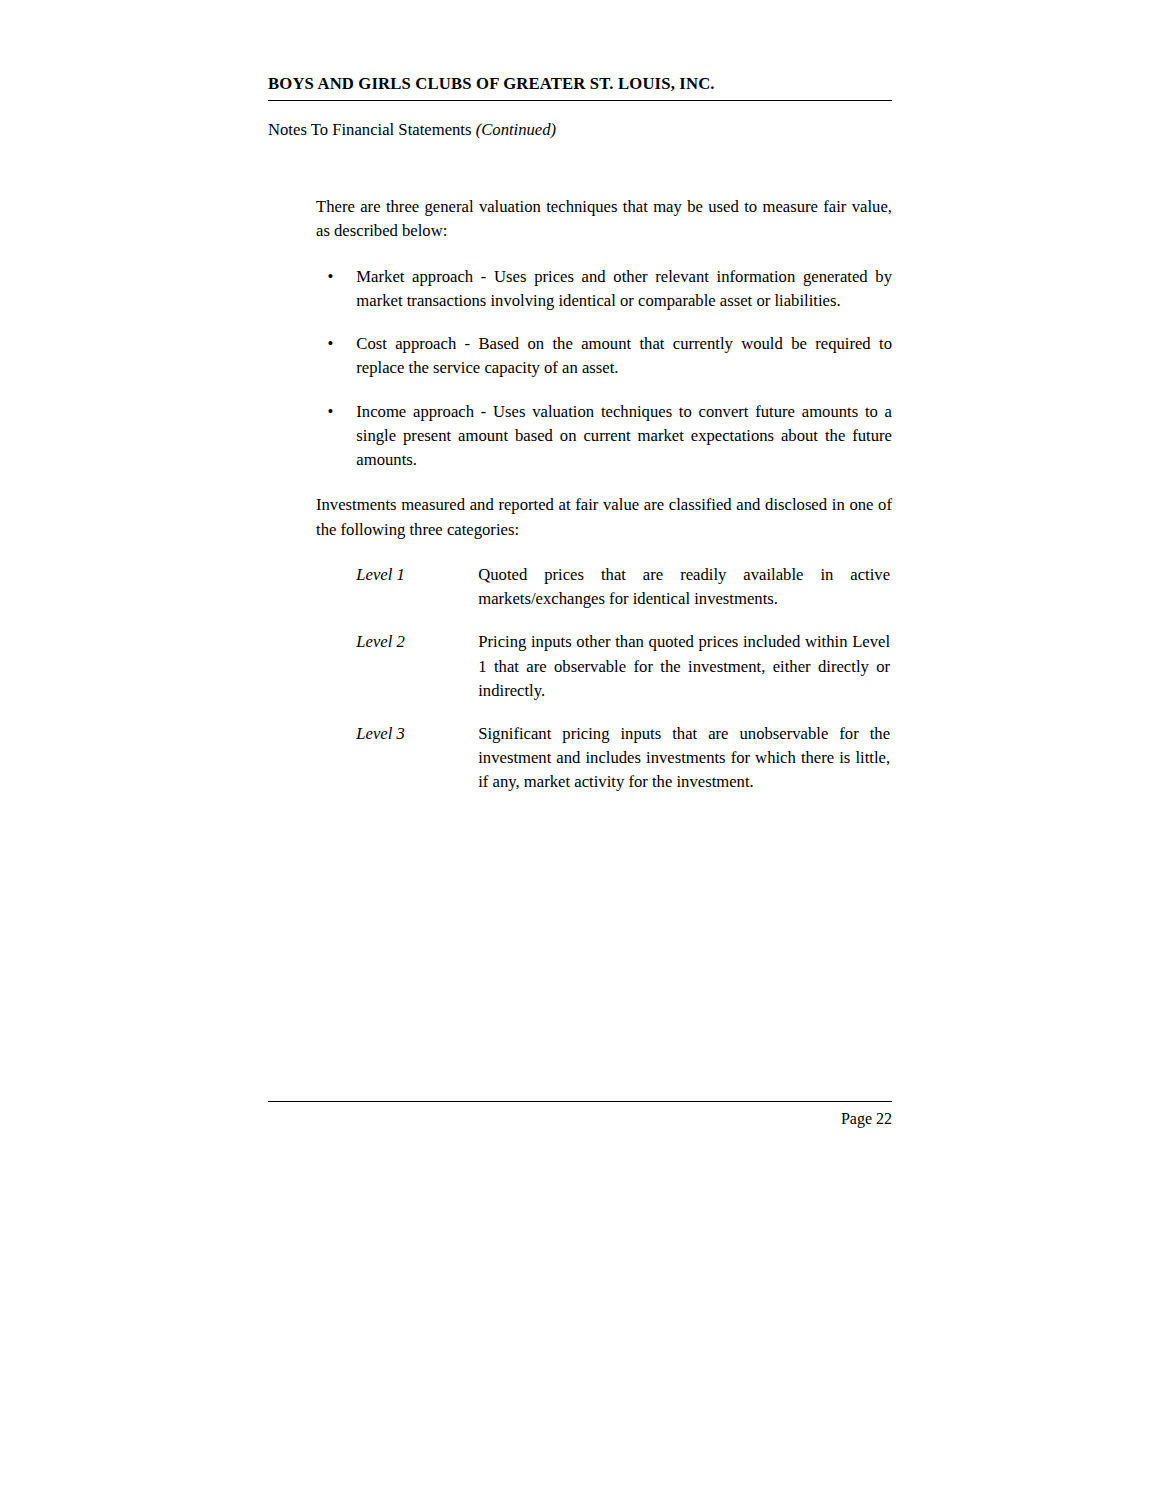BOYS AND GIRLS CLUBS OF GREATER ST. LOUIS, INC.
Notes To Financial Statements (Continued)
There are three general valuation techniques that may be used to measure fair value, as described below:
Market approach - Uses prices and other relevant information generated by market transactions involving identical or comparable asset or liabilities.
Cost approach - Based on the amount that currently would be required to replace the service capacity of an asset.
Income approach - Uses valuation techniques to convert future amounts to a single present amount based on current market expectations about the future amounts.
Investments measured and reported at fair value are classified and disclosed in one of the following three categories:
| Level 1 | Quoted prices that are readily available in active markets/exchanges for identical investments. |
| Level 2 | Pricing inputs other than quoted prices included within Level 1 that are observable for the investment, either directly or indirectly. |
| Level 3 | Significant pricing inputs that are unobservable for the investment and includes investments for which there is little, if any, market activity for the investment. |
Page 22